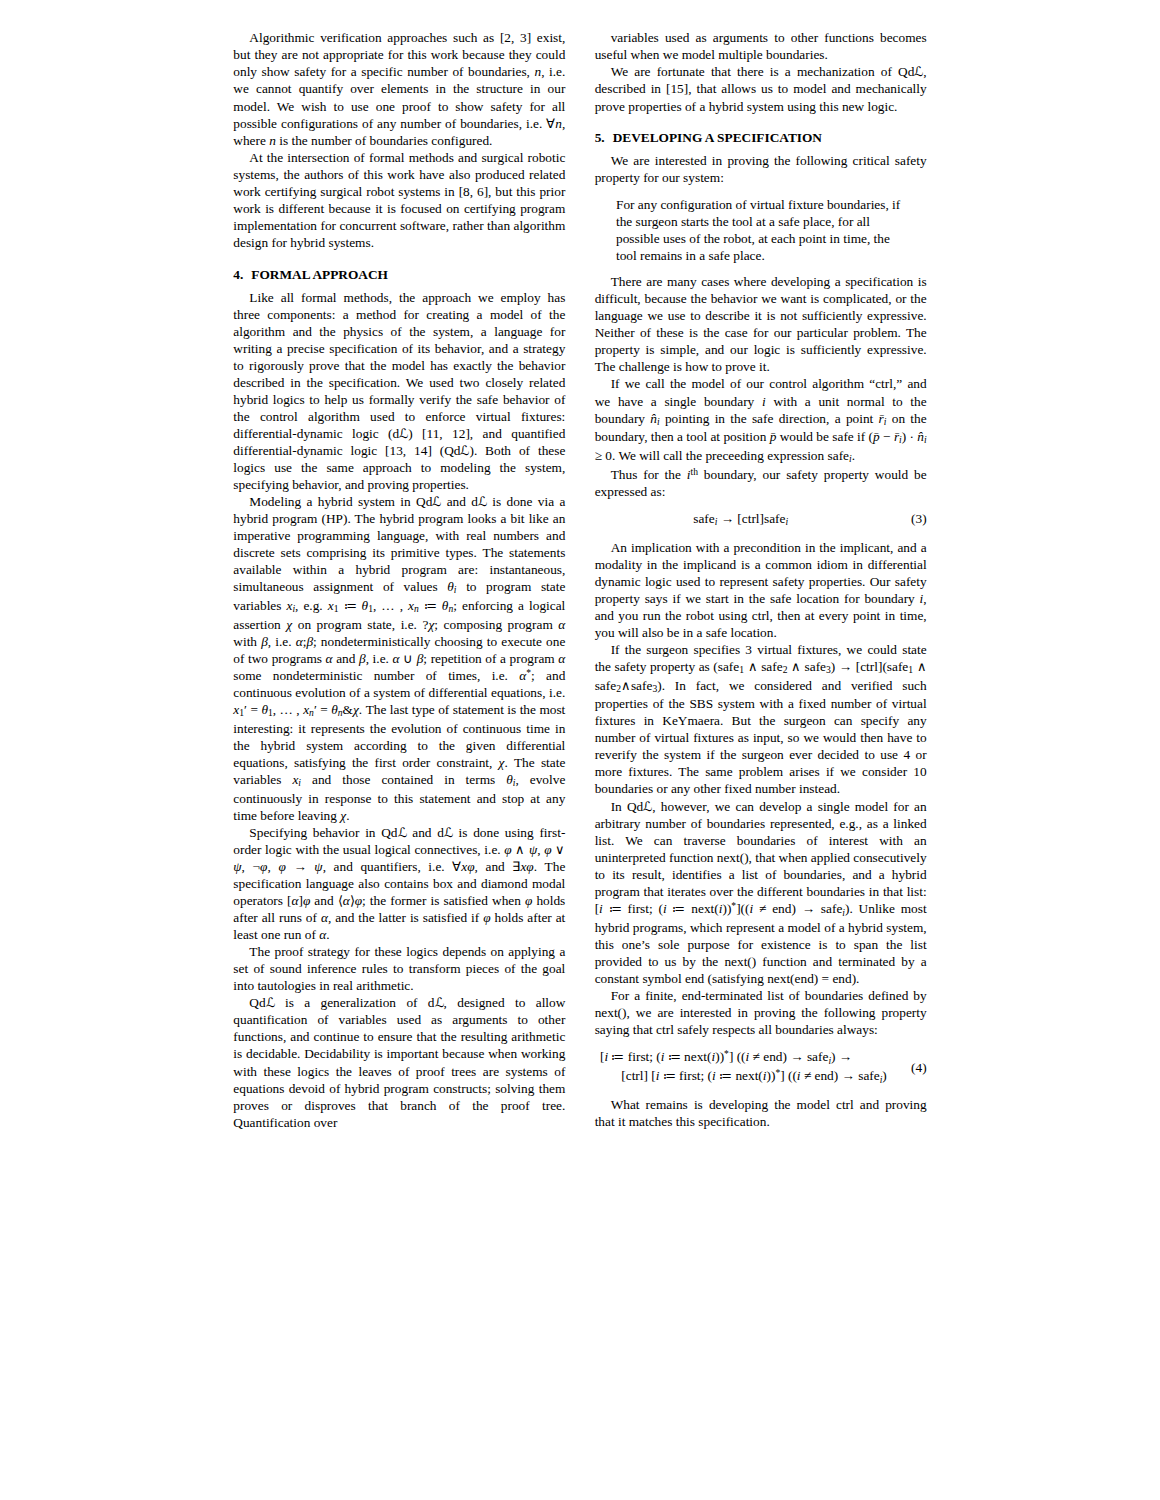Algorithmic verification approaches such as [2, 3] exist, but they are not appropriate for this work because they could only show safety for a specific number of boundaries, n, i.e. we cannot quantify over elements in the structure in our model. We wish to use one proof to show safety for all possible configurations of any number of boundaries, i.e. ∀n, where n is the number of boundaries configured.
At the intersection of formal methods and surgical robotic systems, the authors of this work have also produced related work certifying surgical robot systems in [8, 6], but this prior work is different because it is focused on certifying program implementation for concurrent software, rather than algorithm design for hybrid systems.
4. FORMAL APPROACH
Like all formal methods, the approach we employ has three components: a method for creating a model of the algorithm and the physics of the system, a language for writing a precise specification of its behavior, and a strategy to rigorously prove that the model has exactly the behavior described in the specification. We used two closely related hybrid logics to help us formally verify the safe behavior of the control algorithm used to enforce virtual fixtures: differential-dynamic logic (dℒ) [11, 12], and quantified differential-dynamic logic [13, 14] (Qdℒ). Both of these logics use the same approach to modeling the system, specifying behavior, and proving properties.
Modeling a hybrid system in Qdℒ and dℒ is done via a hybrid program (HP). The hybrid program looks a bit like an imperative programming language, with real numbers and discrete sets comprising its primitive types. The statements available within a hybrid program are: instantaneous, simultaneous assignment of values θi to program state variables xi, e.g. x1 ≔ θ1, … , xn ≔ θn; enforcing a logical assertion χ on program state, i.e. ?χ; composing program α with β, i.e. α;β; nondeterministically choosing to execute one of two programs α and β, i.e. α ∪ β; repetition of a program α some nondeterministic number of times, i.e. α*; and continuous evolution of a system of differential equations, i.e. x1′ = θ1, … , xn′ = θn&χ. The last type of statement is the most interesting: it represents the evolution of continuous time in the hybrid system according to the given differential equations, satisfying the first order constraint, χ. The state variables xi and those contained in terms θi, evolve continuously in response to this statement and stop at any time before leaving χ.
Specifying behavior in Qdℒ and dℒ is done using first-order logic with the usual logical connectives, i.e. φ ∧ ψ, φ ∨ ψ, ¬φ, φ → ψ, and quantifiers, i.e. ∀xφ, and ∃xφ. The specification language also contains box and diamond modal operators [α]φ and ⟨α⟩φ; the former is satisfied when φ holds after all runs of α, and the latter is satisfied if φ holds after at least one run of α.
The proof strategy for these logics depends on applying a set of sound inference rules to transform pieces of the goal into tautologies in real arithmetic.
Qdℒ is a generalization of dℒ, designed to allow quantification of variables used as arguments to other functions, and continue to ensure that the resulting arithmetic is decidable. Decidability is important because when working with these logics the leaves of proof trees are systems of equations devoid of hybrid program constructs; solving them proves or disproves that branch of the proof tree. Quantification over
variables used as arguments to other functions becomes useful when we model multiple boundaries.
We are fortunate that there is a mechanization of Qdℒ, described in [15], that allows us to model and mechanically prove properties of a hybrid system using this new logic.
5. DEVELOPING A SPECIFICATION
We are interested in proving the following critical safety property for our system:
For any configuration of virtual fixture boundaries, if the surgeon starts the tool at a safe place, for all possible uses of the robot, at each point in time, the tool remains in a safe place.
There are many cases where developing a specification is difficult, because the behavior we want is complicated, or the language we use to describe it is not sufficiently expressive. Neither of these is the case for our particular problem. The property is simple, and our logic is sufficiently expressive. The challenge is how to prove it.
If we call the model of our control algorithm “ctrl,” and we have a single boundary i with a unit normal to the boundary n̂i pointing in the safe direction, a point r̄i on the boundary, then a tool at position p̄ would be safe if (p̄ − r̄i) · n̂i ≥ 0. We will call the preceeding expression safei.
Thus for the ith boundary, our safety property would be expressed as:
safei → [ctrl]safei (3)
An implication with a precondition in the implicant, and a modality in the implicand is a common idiom in differential dynamic logic used to represent safety properties. Our safety property says if we start in the safe location for boundary i, and you run the robot using ctrl, then at every point in time, you will also be in a safe location.
If the surgeon specifies 3 virtual fixtures, we could state the safety property as (safe1 ∧ safe2 ∧ safe3) → [ctrl](safe1 ∧ safe2∧safe3). In fact, we considered and verified such properties of the SBS system with a fixed number of virtual fixtures in KeYmaera. But the surgeon can specify any number of virtual fixtures as input, so we would then have to reverify the system if the surgeon ever decided to use 4 or more fixtures. The same problem arises if we consider 10 boundaries or any other fixed number instead.
In Qdℒ, however, we can develop a single model for an arbitrary number of boundaries represented, e.g., as a linked list. We can traverse boundaries of interest with an uninterpreted function next(), that when applied consecutively to its result, identifies a list of boundaries, and a hybrid program that iterates over the different boundaries in that list: [i ≔ first; (i ≔ next(i))*]((i ≠ end) → safei). Unlike most hybrid programs, which represent a model of a hybrid system, this one’s sole purpose for existence is to span the list provided to us by the next() function and terminated by a constant symbol end (satisfying next(end) = end).
For a finite, end-terminated list of boundaries defined by next(), we are interested in proving the following property saying that ctrl safely respects all boundaries always:
[i ≔ first; (i ≔ next(i))*] ((i ≠ end) → safei) → [ctrl] [i ≔ first; (i ≔ next(i))*] ((i ≠ end) → safei) (4)
What remains is developing the model ctrl and proving that it matches this specification.